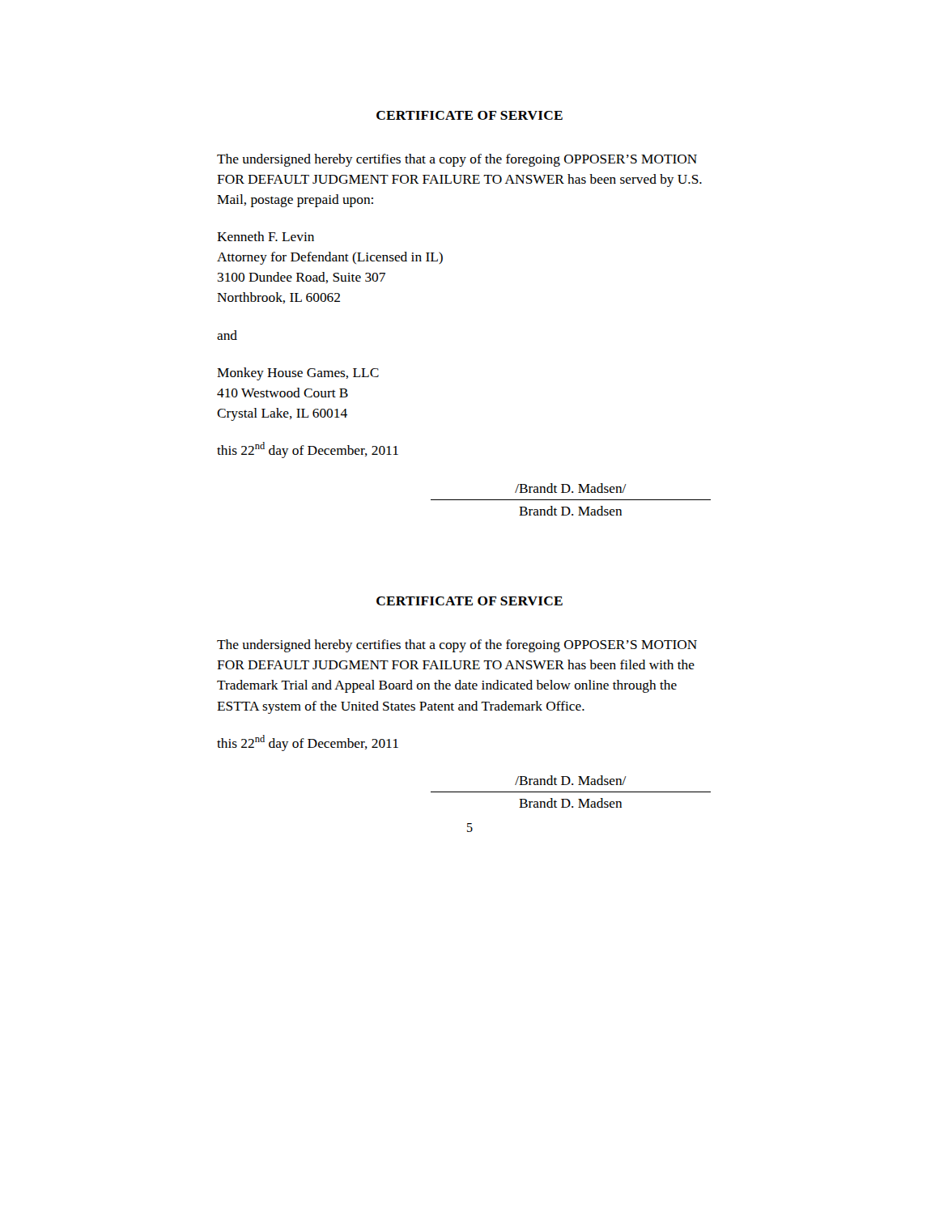CERTIFICATE OF SERVICE
The undersigned hereby certifies that a copy of the foregoing OPPOSER’S MOTION FOR DEFAULT JUDGMENT FOR FAILURE TO ANSWER has been served by U.S. Mail, postage prepaid upon:
Kenneth F. Levin
Attorney for Defendant (Licensed in IL)
3100 Dundee Road, Suite 307
Northbrook, IL 60062
and
Monkey House Games, LLC
410 Westwood Court B
Crystal Lake, IL 60014
this 22nd day of December, 2011
/Brandt D. Madsen/
Brandt D. Madsen
CERTIFICATE OF SERVICE
The undersigned hereby certifies that a copy of the foregoing OPPOSER’S MOTION FOR DEFAULT JUDGMENT FOR FAILURE TO ANSWER has been filed with the Trademark Trial and Appeal Board on the date indicated below online through the ESTTA system of the United States Patent and Trademark Office.
this 22nd day of December, 2011
/Brandt D. Madsen/
Brandt D. Madsen
5